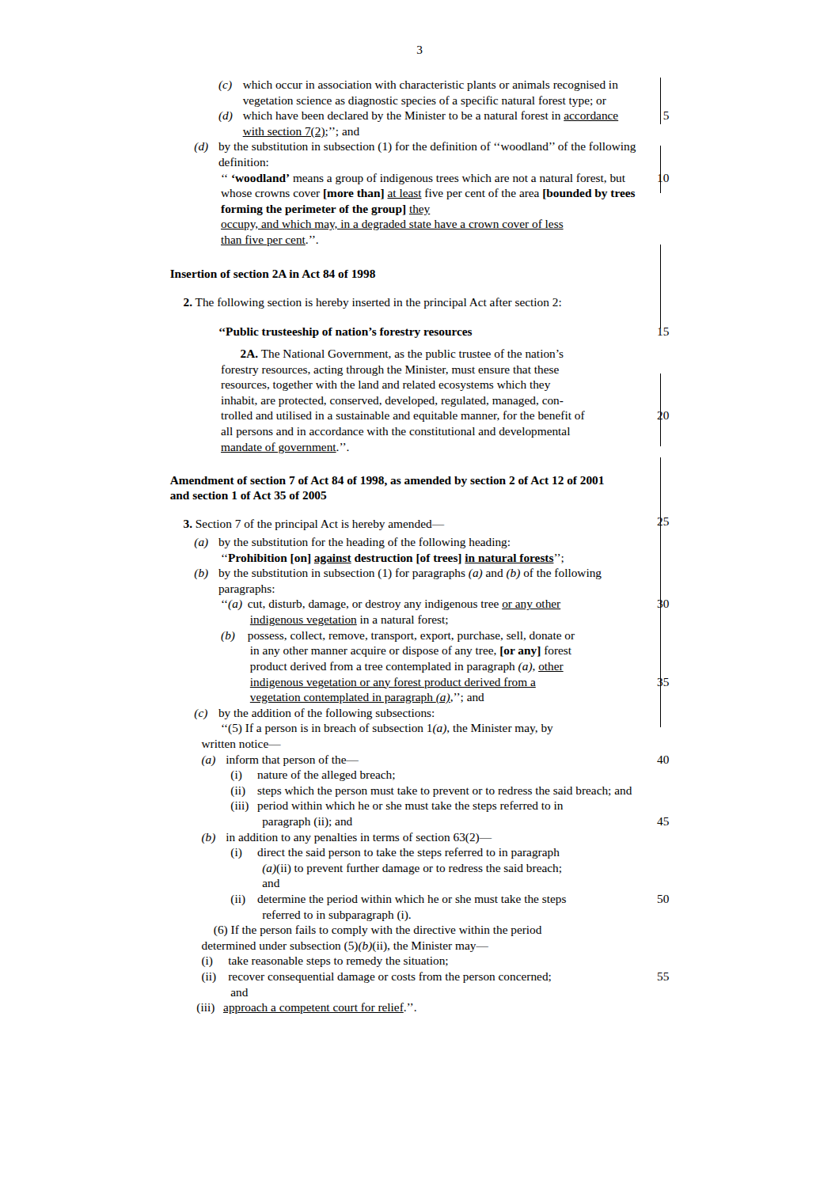3
(c)
which occur in association with characteristic plants or animals recognised in vegetation science as diagnostic species of a specific natural forest type; or
(d)
which have been declared by the Minister to be a natural forest in accordance with section 7(2);’’; and
5
(d)
by the substitution in subsection (1) for the definition of ‘‘woodland’’ of the following definition:
‘‘ ‘woodland’ means a group of indigenous trees which are not a natural forest, but whose crowns cover [more than] at least five per cent of the area [bounded by trees forming the perimeter of the group] they
10
occupy, and which may, in a degraded state have a crown cover of less
than five per cent.’’.
Insertion of section 2A in Act 84 of 1998
2. The following section is hereby inserted in the principal Act after section 2:
‘‘Public trusteeship of nation’s forestry resources
15
2A. The National Government, as the public trustee of the nation’s
forestry resources, acting through the Minister, must ensure that these
resources, together with the land and related ecosystems which they
inhabit, are protected, conserved, developed, regulated, managed, con-
trolled and utilised in a sustainable and equitable manner, for the benefit of
20
all persons and in accordance with the constitutional and developmental
mandate of government.’’.
Amendment of section 7 of Act 84 of 1998, as amended by section 2 of Act 12 of 2001
and section 1 of Act 35 of 2005
3. Section 7 of the principal Act is hereby amended—
25
(a)
by the substitution for the heading of the following heading:
‘‘Prohibition [on] against destruction [of trees] in natural forests’’;
(b)
by the substitution in subsection (1) for paragraphs (a) and (b) of the following paragraphs:
‘‘(a)
cut, disturb, damage, or destroy any indigenous tree or any other
30
indigenous vegetation in a natural forest;
(b)
possess, collect, remove, transport, export, purchase, sell, donate or
in any other manner acquire or dispose of any tree, [or any] forest
product derived from a tree contemplated in paragraph (a), other
indigenous vegetation or any forest product derived from a
35
vegetation contemplated in paragraph (a),’’; and
(c)
by the addition of the following subsections:
‘‘(5) If a person is in breach of subsection 1(a), the Minister may, by
written notice—
(a)
inform that person of the—
40
(i)
nature of the alleged breach;
(ii)
steps which the person must take to prevent or to redress the said breach; and
(iii)
period within which he or she must take the steps referred to in
paragraph (ii); and
45
(b)
in addition to any penalties in terms of section 63(2)—
(i)
direct the said person to take the steps referred to in paragraph
(a)(ii) to prevent further damage or to redress the said breach;
and
(ii)
determine the period within which he or she must take the steps
50
referred to in subparagraph (i).
(6) If the person fails to comply with the directive within the period
determined under subsection (5)(b)(ii), the Minister may—
(i)
take reasonable steps to remedy the situation;
(ii)
recover consequential damage or costs from the person concerned;
55
and
(iii)
approach a competent court for relief.’’.